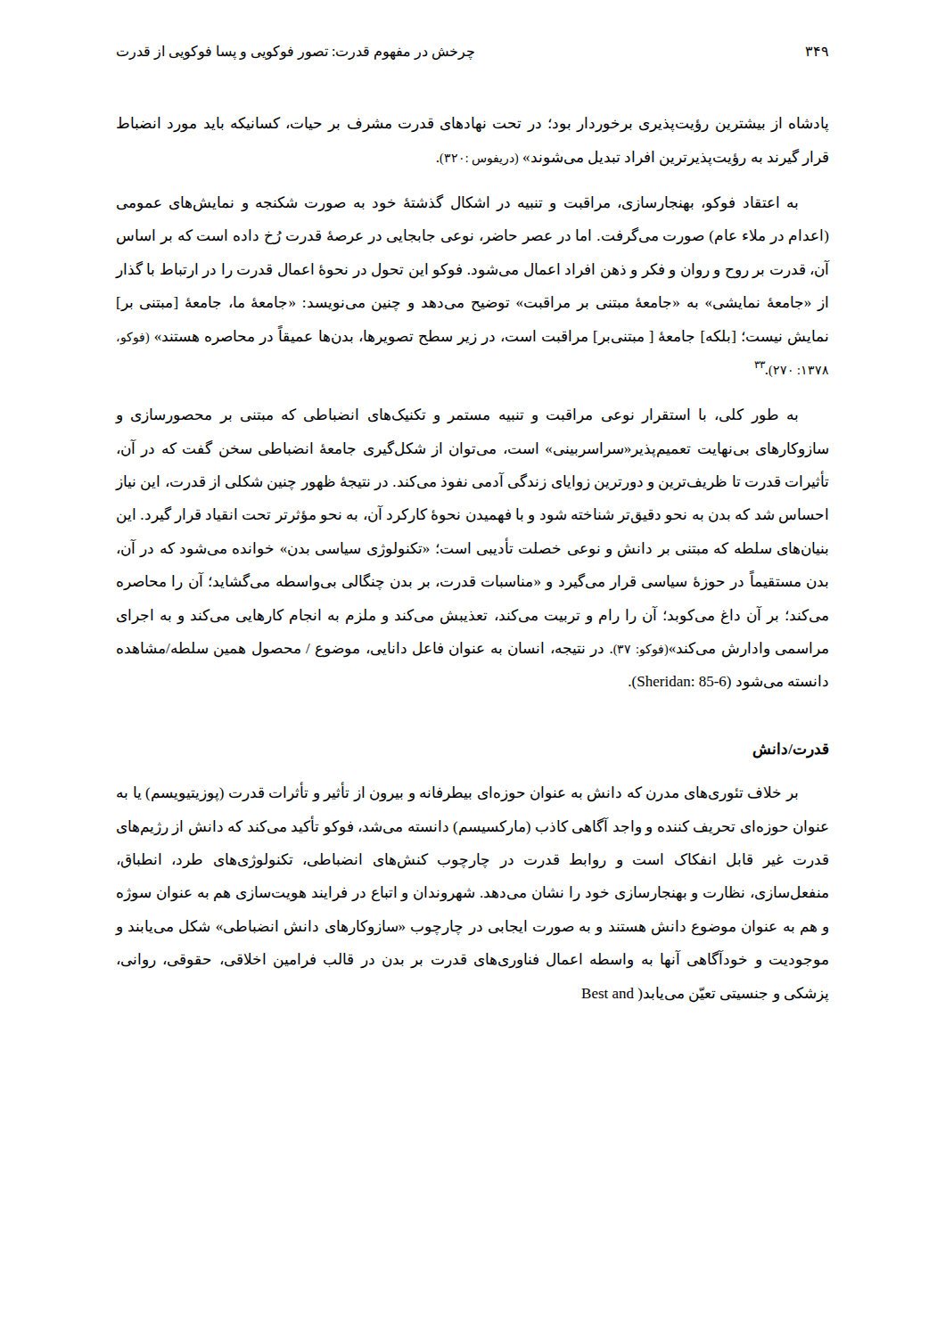۳۴۹ چرخش در مفهوم قدرت: تصور فوکویی و پسا فوکویی از قدرت
پادشاه از بیشترین رؤیت‌پذیری برخوردار بود؛ در تحت نهادهای قدرت مشرف بر حیات، کسانیکه باید مورد انضباط قرار گیرند به رؤیت‌پذیرترین افراد تبدیل می‌شوند» (دریفوس :۳۲۰).
به اعتقاد فوکو، بهنجارسازی، مراقبت و تنبیه در اشکال گذشتهٔ خود به صورت شکنجه و نمایش‌های عمومی (اعدام در ملاء عام) صورت می‌گرفت. اما در عصر حاضر، نوعی جابجایی در عرصهٔ قدرت رُخ داده است که بر اساس آن، قدرت بر روح و روان و فکر و ذهن افراد اعمال می‌شود. فوکو این تحول در نحوهٔ اعمال قدرت را در ارتباط با گذار از «جامعهٔ نمایشی» به «جامعهٔ مبتنی بر مراقبت» توضیح می‌دهد و چنین می‌نویسد: «جامعهٔ ما، جامعهٔ [مبتنی بر] نمایش نیست؛ [بلکه] جامعهٔ [ مبتنی‌بر] مراقبت است، در زیر سطح تصویرها، بدن‌ها عمیقاً در محاصره هستند» (فوکو، ۱۳۷۸: ۲۷۰).۳۳
به طور کلی، با استقرار نوعی مراقبت و تنبیه مستمر و تکنیک‌های انضباطی که مبتنی بر محصورسازی و سازوکارهای بی‌نهایت تعمیم‌پذیر«سراسربینی» است، می‌توان از شکل‌گیری جامعهٔ انضباطی سخن گفت که در آن، تأثیرات قدرت تا ظریف‌ترین و دورترین زوایای زندگی آدمی نفوذ می‌کند. در نتیجهٔ ظهور چنین شکلی از قدرت، این نیاز احساس شد که بدن به نحو دقیق‌تر شناخته شود و با فهمیدن نحوهٔ کارکرد آن، به نحو مؤثرتر تحت انقیاد قرار گیرد. این بنیان‌های سلطه که مبتنی بر دانش و نوعی خصلت تأدیبی است؛ «تکنولوژی سیاسی بدن» خوانده می‌شود که در آن، بدن مستقیماً در حوزهٔ سیاسی قرار می‌گیرد و «مناسبات قدرت، بر بدن چنگالی بی‌واسطه می‌گشاید؛ آن را محاصره می‌کند؛ بر آن داغ می‌کوبد؛ آن را رام و تربیت می‌کند، تعذیبش می‌کند و ملزم به انجام کارهایی می‌کند و به اجرای مراسمی وادارش می‌کند»(فوکو: ۳۷). در نتیجه، انسان به عنوان فاعل دانایی، موضوع / محصول همین سلطه/مشاهده دانسته می‌شود (Sheridan: 85-6).
قدرت/دانش
بر خلاف تئوری‌های مدرن که دانش به عنوان حوزه‌ای بیطرفانه و بیرون از تأثیر و تأثرات قدرت (پوزیتیویسم) یا به عنوان حوزه‌ای تحریف کننده و واجد آگاهی کاذب (مارکسیسم) دانسته می‌شد، فوکو تأکید می‌کند که دانش از رژیم‌های قدرت غیر قابل انفکاک است و روابط قدرت در چارچوب کنش‌های انضباطی، تکنولوژی‌های طرد، انطباق، منفعل‌سازی، نظارت و بهنجارسازی خود را نشان می‌دهد. شهروندان و اتباع در فرایند هویت‌سازی هم به عنوان سوژه و هم به عنوان موضوع دانش هستند و به صورت ایجابی در چارچوب «سازوکارهای دانش انضباطی» شکل می‌یابند و موجودیت و خودآگاهی آنها به واسطه اعمال فناوری‌های قدرت بر بدن در قالب فرامین اخلاقی، حقوقی، روانی، پزشکی و جنسیتی تعیّن می‌یابد( Best and